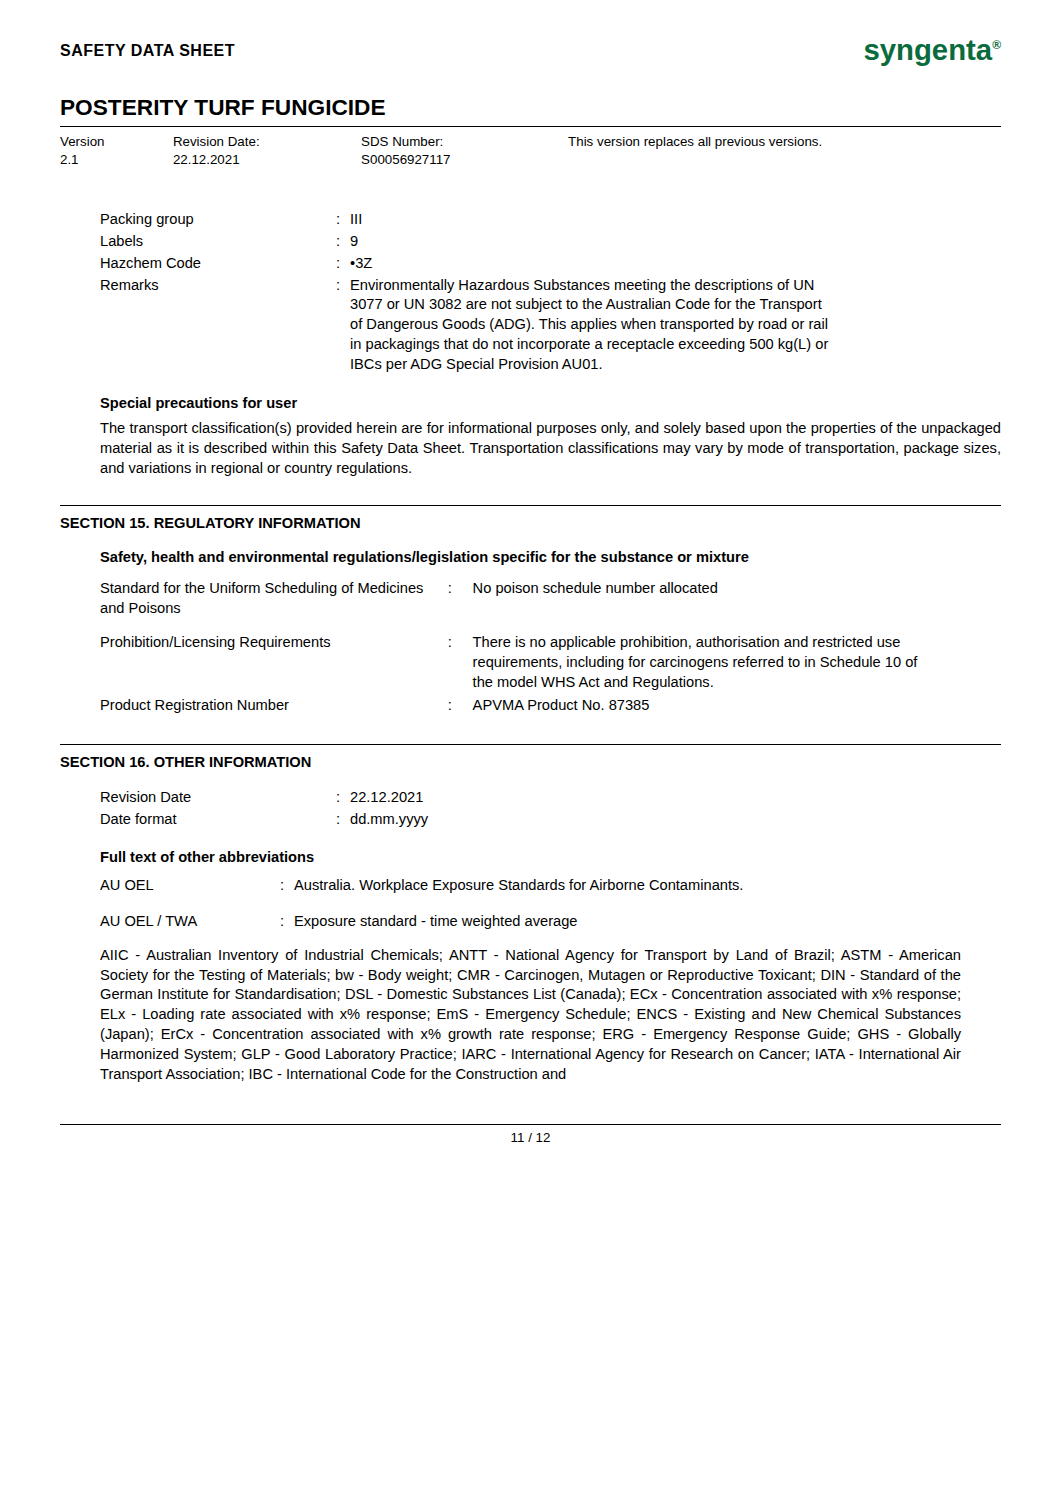syngenta®
SAFETY DATA SHEET
POSTERITY TURF FUNGICIDE
| Version 2.1 | Revision Date: 22.12.2021 | SDS Number: S00056927117 | This version replaces all previous versions. |
| Packing group | : | III |
| Labels | : | 9 |
| Hazchem Code | : | •3Z |
| Remarks | : | Environmentally Hazardous Substances meeting the descriptions of UN 3077 or UN 3082 are not subject to the Australian Code for the Transport of Dangerous Goods (ADG). This applies when transported by road or rail in packagings that do not incorporate a receptacle exceeding 500 kg(L) or IBCs per ADG Special Provision AU01. |
Special precautions for user
The transport classification(s) provided herein are for informational purposes only, and solely based upon the properties of the unpackaged material as it is described within this Safety Data Sheet. Transportation classifications may vary by mode of transportation, package sizes, and variations in regional or country regulations.
SECTION 15. REGULATORY INFORMATION
Safety, health and environmental regulations/legislation specific for the substance or mixture
| Standard for the Uniform Scheduling of Medicines and Poisons | : | No poison schedule number allocated |
| Prohibition/Licensing Requirements | : | There is no applicable prohibition, authorisation and restricted use requirements, including for carcinogens referred to in Schedule 10 of the model WHS Act and Regulations. |
| Product Registration Number | : | APVMA Product No. 87385 |
SECTION 16. OTHER INFORMATION
| Revision Date | : | 22.12.2021 |
| Date format | : | dd.mm.yyyy |
Full text of other abbreviations
| AU OEL | : | Australia. Workplace Exposure Standards for Airborne Contaminants. |
| AU OEL / TWA | : | Exposure standard - time weighted average |
AIIC - Australian Inventory of Industrial Chemicals; ANTT - National Agency for Transport by Land of Brazil; ASTM - American Society for the Testing of Materials; bw - Body weight; CMR - Carcinogen, Mutagen or Reproductive Toxicant; DIN - Standard of the German Institute for Standardisation; DSL - Domestic Substances List (Canada); ECx - Concentration associated with x% response; ELx - Loading rate associated with x% response; EmS - Emergency Schedule; ENCS - Existing and New Chemical Substances (Japan); ErCx - Concentration associated with x% growth rate response; ERG - Emergency Response Guide; GHS - Globally Harmonized System; GLP - Good Laboratory Practice; IARC - International Agency for Research on Cancer; IATA - International Air Transport Association; IBC - International Code for the Construction and
11 / 12